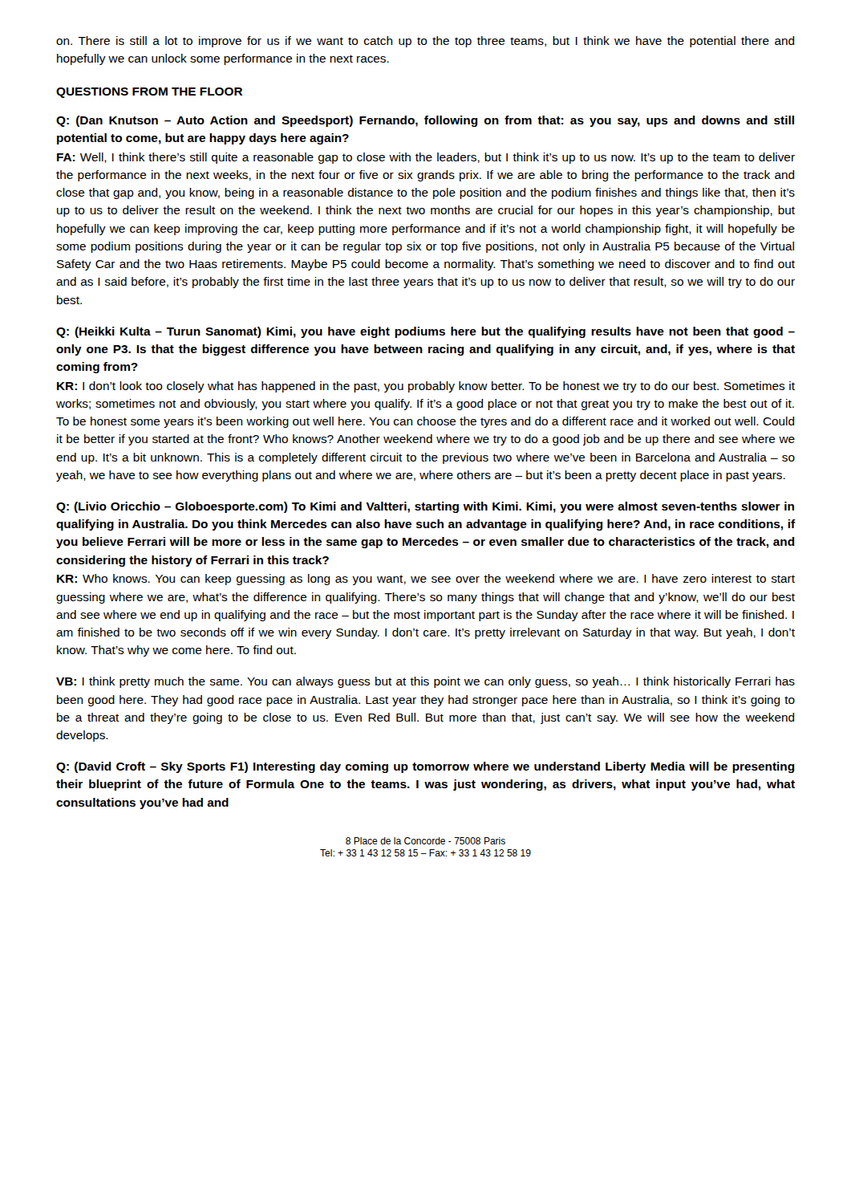on. There is still a lot to improve for us if we want to catch up to the top three teams, but I think we have the potential there and hopefully we can unlock some performance in the next races.
QUESTIONS FROM THE FLOOR
Q: (Dan Knutson – Auto Action and Speedsport) Fernando, following on from that: as you say, ups and downs and still potential to come, but are happy days here again?
FA: Well, I think there’s still quite a reasonable gap to close with the leaders, but I think it’s up to us now. It’s up to the team to deliver the performance in the next weeks, in the next four or five or six grands prix. If we are able to bring the performance to the track and close that gap and, you know, being in a reasonable distance to the pole position and the podium finishes and things like that, then it’s up to us to deliver the result on the weekend. I think the next two months are crucial for our hopes in this year’s championship, but hopefully we can keep improving the car, keep putting more performance and if it’s not a world championship fight, it will hopefully be some podium positions during the year or it can be regular top six or top five positions, not only in Australia P5 because of the Virtual Safety Car and the two Haas retirements. Maybe P5 could become a normality. That’s something we need to discover and to find out and as I said before, it’s probably the first time in the last three years that it’s up to us now to deliver that result, so we will try to do our best.
Q: (Heikki Kulta – Turun Sanomat) Kimi, you have eight podiums here but the qualifying results have not been that good – only one P3. Is that the biggest difference you have between racing and qualifying in any circuit, and, if yes, where is that coming from?
KR: I don’t look too closely what has happened in the past, you probably know better. To be honest we try to do our best. Sometimes it works; sometimes not and obviously, you start where you qualify. If it’s a good place or not that great you try to make the best out of it. To be honest some years it’s been working out well here. You can choose the tyres and do a different race and it worked out well. Could it be better if you started at the front? Who knows? Another weekend where we try to do a good job and be up there and see where we end up. It’s a bit unknown. This is a completely different circuit to the previous two where we’ve been in Barcelona and Australia – so yeah, we have to see how everything plans out and where we are, where others are – but it’s been a pretty decent place in past years.
Q: (Livio Oricchio – Globoesporte.com) To Kimi and Valtteri, starting with Kimi. Kimi, you were almost seven-tenths slower in qualifying in Australia. Do you think Mercedes can also have such an advantage in qualifying here? And, in race conditions, if you believe Ferrari will be more or less in the same gap to Mercedes – or even smaller due to characteristics of the track, and considering the history of Ferrari in this track?
KR: Who knows. You can keep guessing as long as you want, we see over the weekend where we are. I have zero interest to start guessing where we are, what’s the difference in qualifying. There’s so many things that will change that and y’know, we’ll do our best and see where we end up in qualifying and the race – but the most important part is the Sunday after the race where it will be finished. I am finished to be two seconds off if we win every Sunday. I don’t care. It’s pretty irrelevant on Saturday in that way. But yeah, I don’t know. That’s why we come here. To find out.
VB: I think pretty much the same. You can always guess but at this point we can only guess, so yeah… I think historically Ferrari has been good here. They had good race pace in Australia. Last year they had stronger pace here than in Australia, so I think it’s going to be a threat and they’re going to be close to us. Even Red Bull. But more than that, just can’t say. We will see how the weekend develops.
Q: (David Croft – Sky Sports F1) Interesting day coming up tomorrow where we understand Liberty Media will be presenting their blueprint of the future of Formula One to the teams. I was just wondering, as drivers, what input you’ve had, what consultations you’ve had and
8 Place de la Concorde - 75008 Paris
Tel: + 33 1 43 12 58 15 – Fax: + 33 1 43 12 58 19